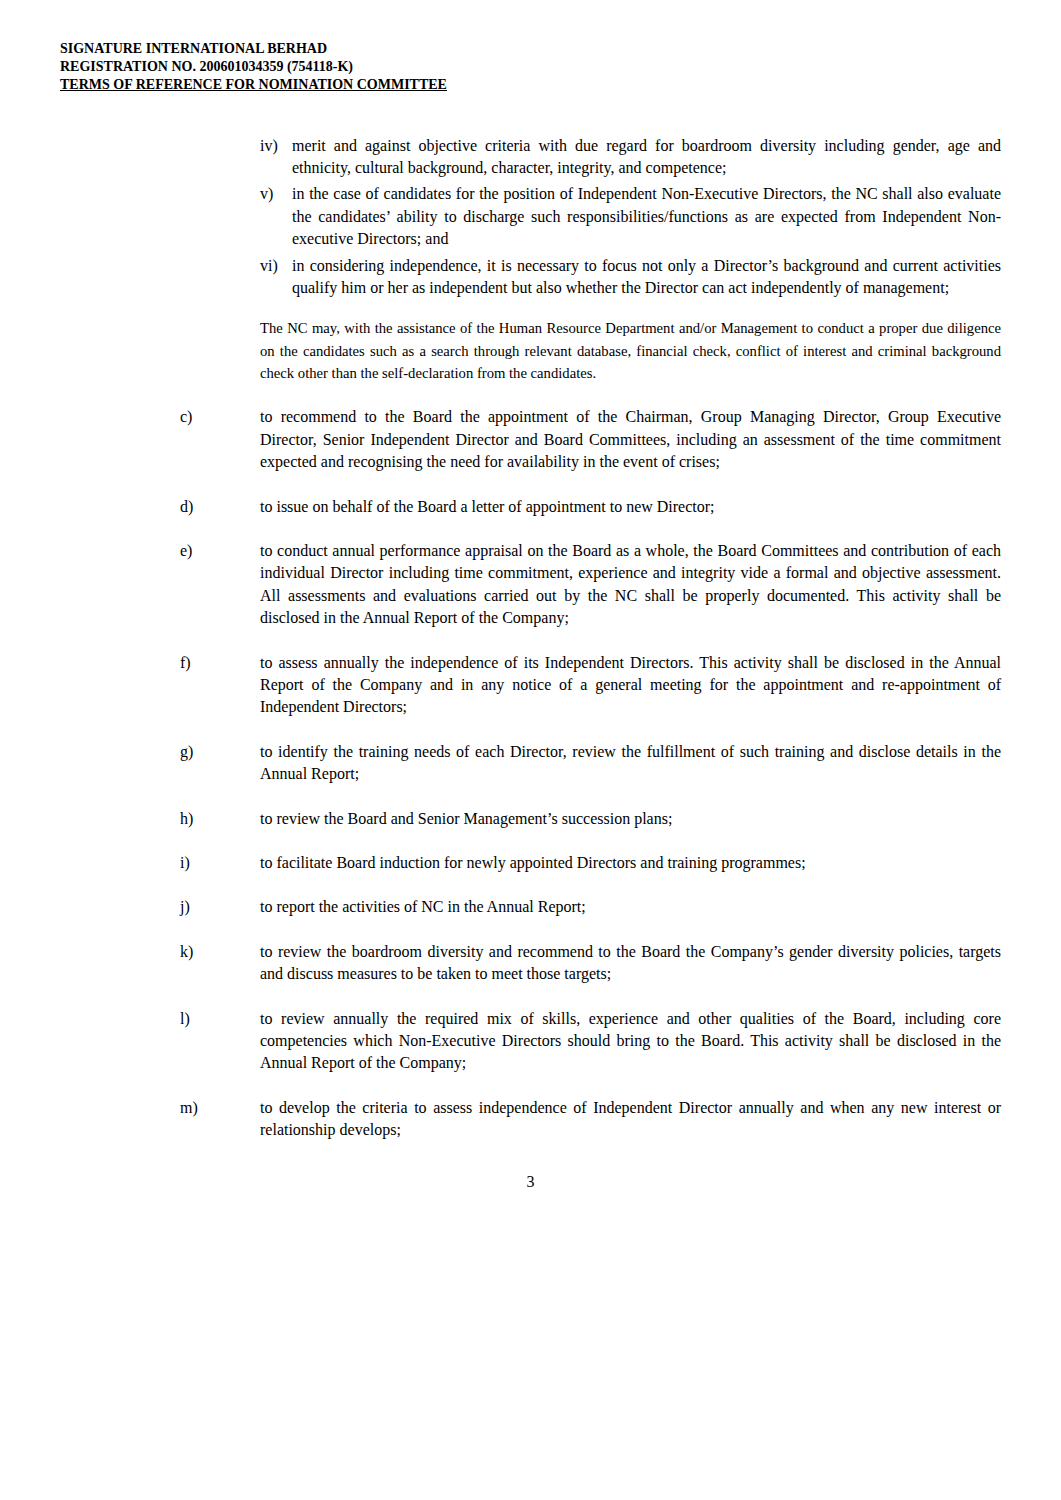SIGNATURE INTERNATIONAL BERHAD
REGISTRATION NO. 200601034359 (754118-K)
TERMS OF REFERENCE FOR NOMINATION COMMITTEE
iv)
merit and against objective criteria with due regard for boardroom diversity including gender, age and ethnicity, cultural background, character, integrity, and competence;
v)
in the case of candidates for the position of Independent Non-Executive Directors, the NC shall also evaluate the candidates’ ability to discharge such responsibilities/functions as are expected from Independent Non-executive Directors; and
vi)
in considering independence, it is necessary to focus not only a Director’s background and current activities qualify him or her as independent but also whether the Director can act independently of management;
The NC may, with the assistance of the Human Resource Department and/or Management to conduct a proper due diligence on the candidates such as a search through relevant database, financial check, conflict of interest and criminal background check other than the self-declaration from the candidates.
c)
to recommend to the Board the appointment of the Chairman, Group Managing Director, Group Executive Director, Senior Independent Director and Board Committees, including an assessment of the time commitment expected and recognising the need for availability in the event of crises;
d)
to issue on behalf of the Board a letter of appointment to new Director;
e)
to conduct annual performance appraisal on the Board as a whole, the Board Committees and contribution of each individual Director including time commitment, experience and integrity vide a formal and objective assessment. All assessments and evaluations carried out by the NC shall be properly documented. This activity shall be disclosed in the Annual Report of the Company;
f)
to assess annually the independence of its Independent Directors. This activity shall be disclosed in the Annual Report of the Company and in any notice of a general meeting for the appointment and re-appointment of Independent Directors;
g)
to identify the training needs of each Director, review the fulfillment of such training and disclose details in the Annual Report;
h)
to review the Board and Senior Management’s succession plans;
i)
to facilitate Board induction for newly appointed Directors and training programmes;
j)
to report the activities of NC in the Annual Report;
k)
to review the boardroom diversity and recommend to the Board the Company’s gender diversity policies, targets and discuss measures to be taken to meet those targets;
l)
to review annually the required mix of skills, experience and other qualities of the Board, including core competencies which Non-Executive Directors should bring to the Board. This activity shall be disclosed in the Annual Report of the Company;
m)
to develop the criteria to assess independence of Independent Director annually and when any new interest or relationship develops;
3